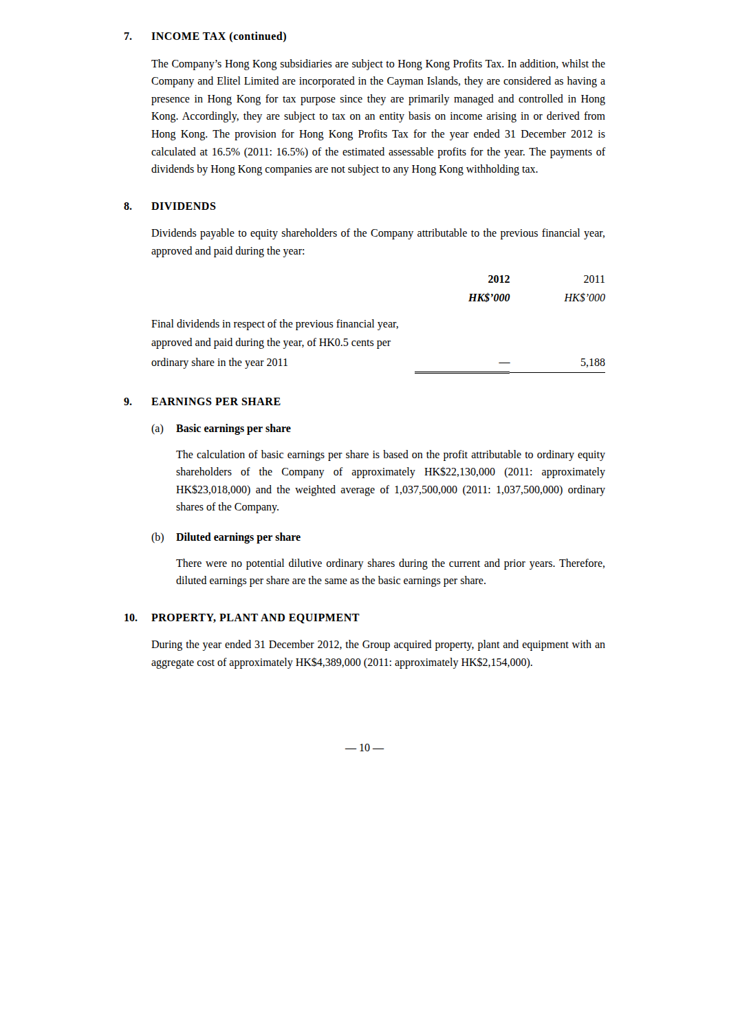7. INCOME TAX (continued)
The Company’s Hong Kong subsidiaries are subject to Hong Kong Profits Tax. In addition, whilst the Company and Elitel Limited are incorporated in the Cayman Islands, they are considered as having a presence in Hong Kong for tax purpose since they are primarily managed and controlled in Hong Kong. Accordingly, they are subject to tax on an entity basis on income arising in or derived from Hong Kong. The provision for Hong Kong Profits Tax for the year ended 31 December 2012 is calculated at 16.5% (2011: 16.5%) of the estimated assessable profits for the year. The payments of dividends by Hong Kong companies are not subject to any Hong Kong withholding tax.
8. DIVIDENDS
Dividends payable to equity shareholders of the Company attributable to the previous financial year, approved and paid during the year:
| | 2012 | 2011 |
| | HK$’000 | HK$’000 |
| Final dividends in respect of the previous financial year, | | |
| approved and paid during the year, of HK0.5 cents per | | |
| ordinary share in the year 2011 | — | 5,188 |
9. EARNINGS PER SHARE
(a) Basic earnings per share
The calculation of basic earnings per share is based on the profit attributable to ordinary equity shareholders of the Company of approximately HK$22,130,000 (2011: approximately HK$23,018,000) and the weighted average of 1,037,500,000 (2011: 1,037,500,000) ordinary shares of the Company.
(b) Diluted earnings per share
There were no potential dilutive ordinary shares during the current and prior years. Therefore, diluted earnings per share are the same as the basic earnings per share.
10. PROPERTY, PLANT AND EQUIPMENT
During the year ended 31 December 2012, the Group acquired property, plant and equipment with an aggregate cost of approximately HK$4,389,000 (2011: approximately HK$2,154,000).
— 10 —